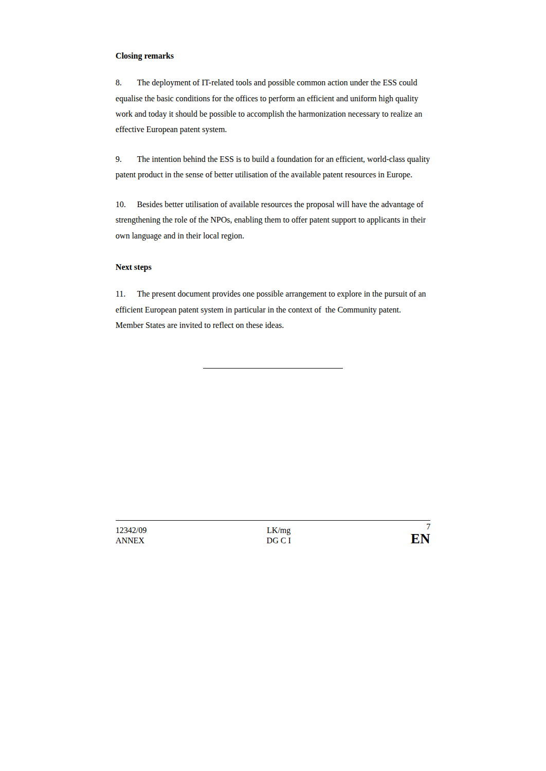Closing remarks
8. The deployment of IT-related tools and possible common action under the ESS could equalise the basic conditions for the offices to perform an efficient and uniform high quality work and today it should be possible to accomplish the harmonization necessary to realize an effective European patent system.
9. The intention behind the ESS is to build a foundation for an efficient, world-class quality patent product in the sense of better utilisation of the available patent resources in Europe.
10. Besides better utilisation of available resources the proposal will have the advantage of strengthening the role of the NPOs, enabling them to offer patent support to applicants in their own language and in their local region.
Next steps
11. The present document provides one possible arrangement to explore in the pursuit of an efficient European patent system in particular in the context of the Community patent. Member States are invited to reflect on these ideas.
12342/09 ANNEX
LK/mg DG C I
7 EN